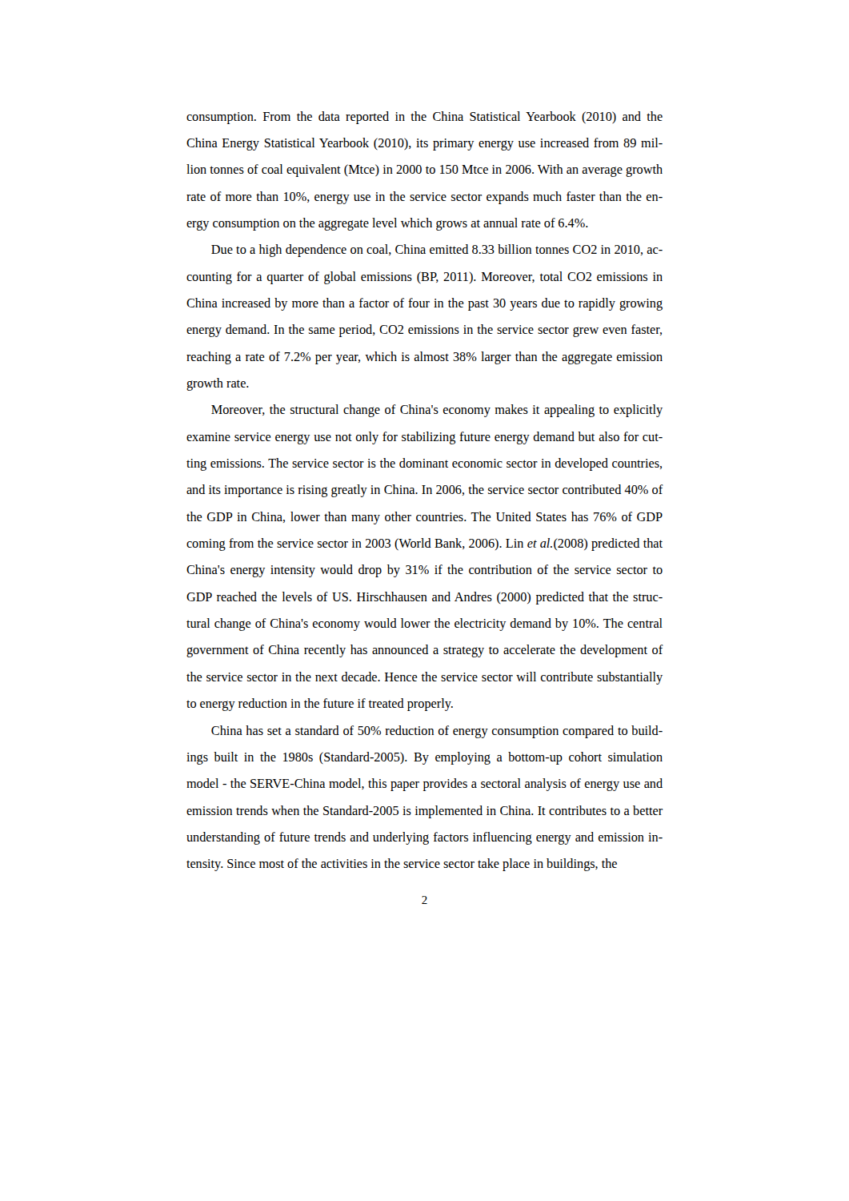consumption. From the data reported in the China Statistical Yearbook (2010) and the China Energy Statistical Yearbook (2010), its primary energy use increased from 89 million tonnes of coal equivalent (Mtce) in 2000 to 150 Mtce in 2006. With an average growth rate of more than 10%, energy use in the service sector expands much faster than the energy consumption on the aggregate level which grows at annual rate of 6.4%.
Due to a high dependence on coal, China emitted 8.33 billion tonnes CO2 in 2010, accounting for a quarter of global emissions (BP, 2011). Moreover, total CO2 emissions in China increased by more than a factor of four in the past 30 years due to rapidly growing energy demand. In the same period, CO2 emissions in the service sector grew even faster, reaching a rate of 7.2% per year, which is almost 38% larger than the aggregate emission growth rate.
Moreover, the structural change of China's economy makes it appealing to explicitly examine service energy use not only for stabilizing future energy demand but also for cutting emissions. The service sector is the dominant economic sector in developed countries, and its importance is rising greatly in China. In 2006, the service sector contributed 40% of the GDP in China, lower than many other countries. The United States has 76% of GDP coming from the service sector in 2003 (World Bank, 2006). Lin et al.(2008) predicted that China's energy intensity would drop by 31% if the contribution of the service sector to GDP reached the levels of US. Hirschhausen and Andres (2000) predicted that the structural change of China's economy would lower the electricity demand by 10%. The central government of China recently has announced a strategy to accelerate the development of the service sector in the next decade. Hence the service sector will contribute substantially to energy reduction in the future if treated properly.
China has set a standard of 50% reduction of energy consumption compared to buildings built in the 1980s (Standard-2005). By employing a bottom-up cohort simulation model - the SERVE-China model, this paper provides a sectoral analysis of energy use and emission trends when the Standard-2005 is implemented in China. It contributes to a better understanding of future trends and underlying factors influencing energy and emission intensity. Since most of the activities in the service sector take place in buildings, the
2